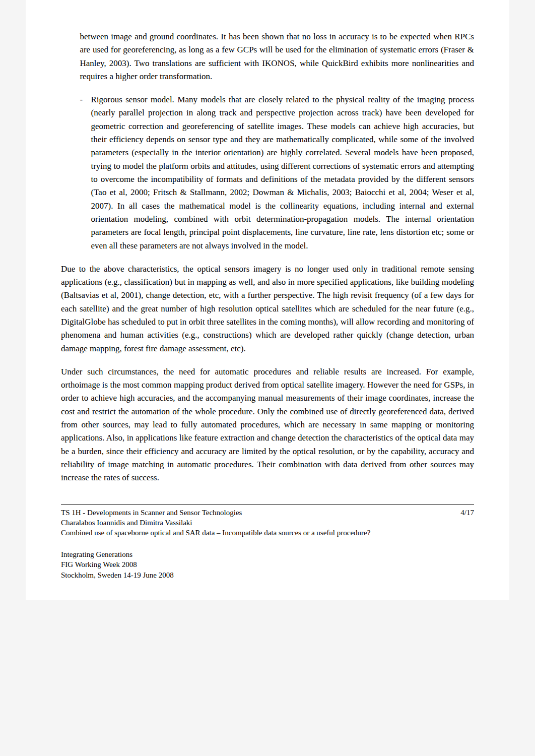between image and ground coordinates. It has been shown that no loss in accuracy is to be expected when RPCs are used for georeferencing, as long as a few GCPs will be used for the elimination of systematic errors (Fraser & Hanley, 2003). Two translations are sufficient with IKONOS, while QuickBird exhibits more nonlinearities and requires a higher order transformation.
Rigorous sensor model. Many models that are closely related to the physical reality of the imaging process (nearly parallel projection in along track and perspective projection across track) have been developed for geometric correction and georeferencing of satellite images. These models can achieve high accuracies, but their efficiency depends on sensor type and they are mathematically complicated, while some of the involved parameters (especially in the interior orientation) are highly correlated. Several models have been proposed, trying to model the platform orbits and attitudes, using different corrections of systematic errors and attempting to overcome the incompatibility of formats and definitions of the metadata provided by the different sensors (Tao et al, 2000; Fritsch & Stallmann, 2002; Dowman & Michalis, 2003; Baiocchi et al, 2004; Weser et al, 2007). In all cases the mathematical model is the collinearity equations, including internal and external orientation modeling, combined with orbit determination-propagation models. The internal orientation parameters are focal length, principal point displacements, line curvature, line rate, lens distortion etc; some or even all these parameters are not always involved in the model.
Due to the above characteristics, the optical sensors imagery is no longer used only in traditional remote sensing applications (e.g., classification) but in mapping as well, and also in more specified applications, like building modeling (Baltsavias et al, 2001), change detection, etc, with a further perspective. The high revisit frequency (of a few days for each satellite) and the great number of high resolution optical satellites which are scheduled for the near future (e.g., DigitalGlobe has scheduled to put in orbit three satellites in the coming months), will allow recording and monitoring of phenomena and human activities (e.g., constructions) which are developed rather quickly (change detection, urban damage mapping, forest fire damage assessment, etc).
Under such circumstances, the need for automatic procedures and reliable results are increased. For example, orthoimage is the most common mapping product derived from optical satellite imagery. However the need for GSPs, in order to achieve high accuracies, and the accompanying manual measurements of their image coordinates, increase the cost and restrict the automation of the whole procedure. Only the combined use of directly georeferenced data, derived from other sources, may lead to fully automated procedures, which are necessary in same mapping or monitoring applications. Also, in applications like feature extraction and change detection the characteristics of the optical data may be a burden, since their efficiency and accuracy are limited by the optical resolution, or by the capability, accuracy and reliability of image matching in automatic procedures. Their combination with data derived from other sources may increase the rates of success.
4/17
TS 1H - Developments in Scanner and Sensor Technologies
Charalabos Ioannidis and Dimitra Vassilaki
Combined use of spaceborne optical and SAR data – Incompatible data sources or a useful procedure?
Integrating Generations
FIG Working Week 2008
Stockholm, Sweden 14-19 June 2008